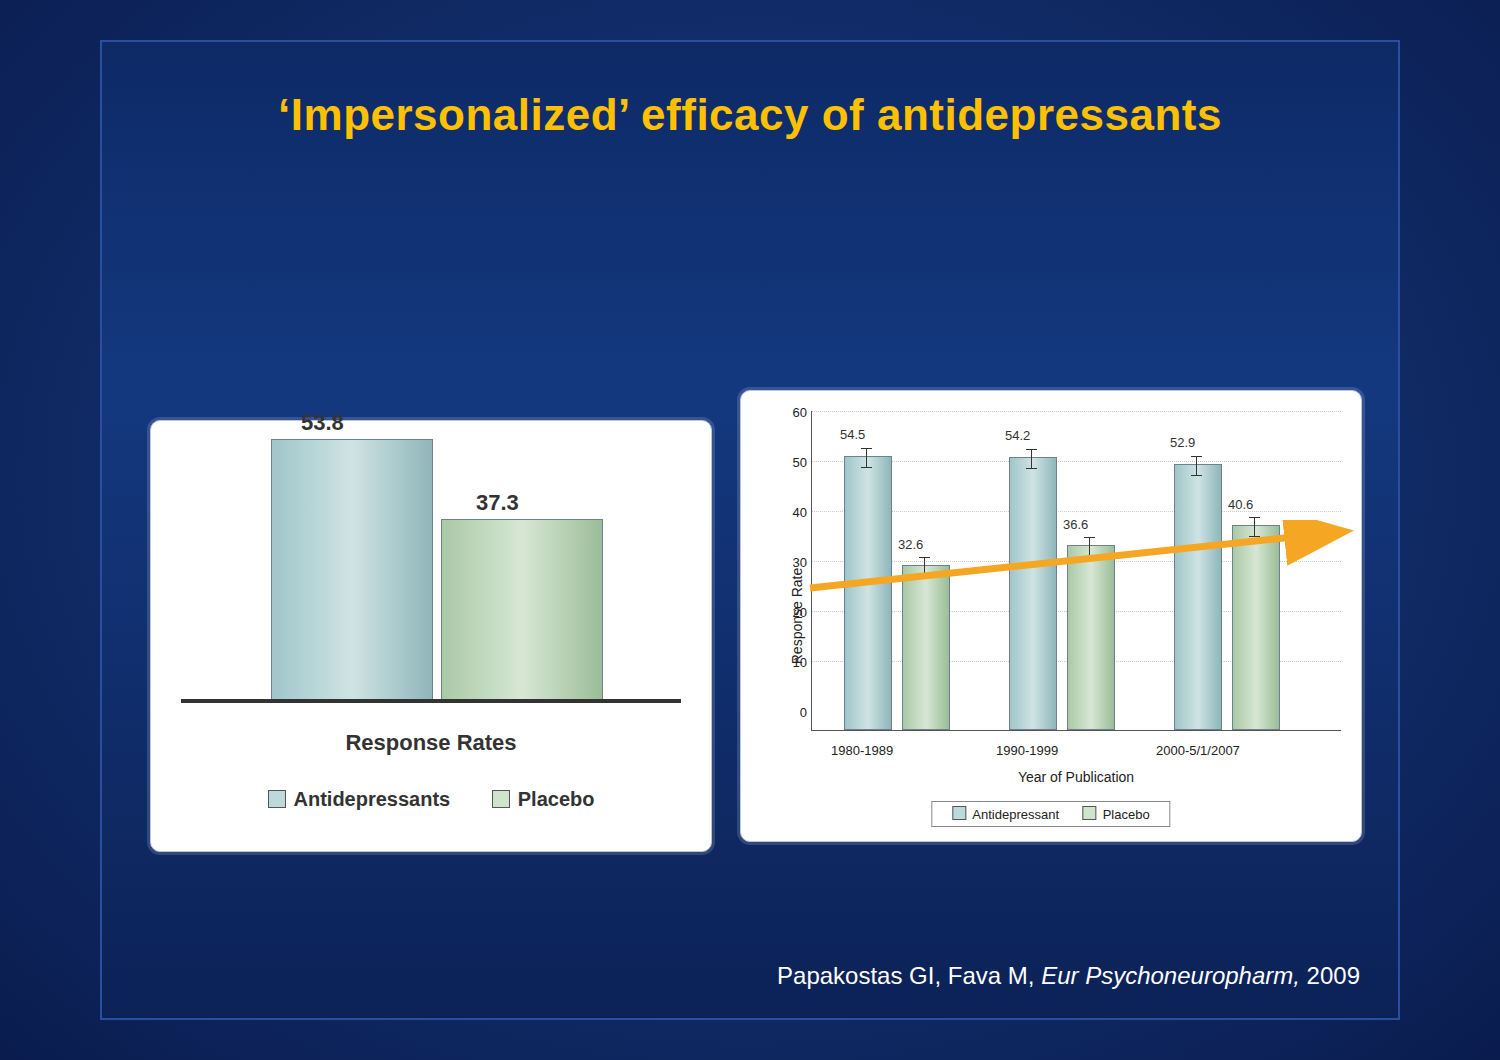‘Impersonalized’ efficacy of antidepressants
53.8
37.3
Response Rates
Antidepressants Placebo
Response Rate
60
50
40
30
20
10
0
54.5
32.6
54.2
36.6
52.9
40.6
1980-1989 1990-1999 2000-5/1/2007
Year of Publication
Antidepressant Placebo
Papakostas GI, Fava M, Eur Psychoneuropharm, 2009